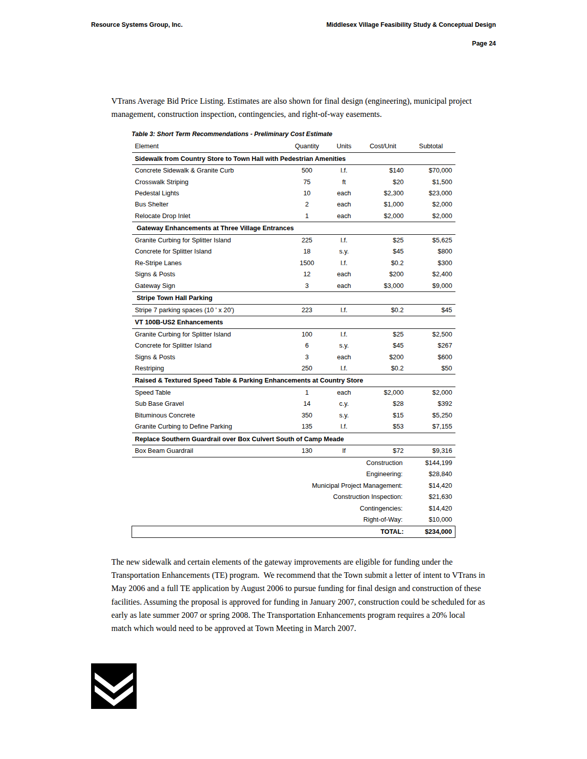Resource Systems Group, Inc. Middlesex Village Feasibility Study & Conceptual Design
Page 24
VTrans Average Bid Price Listing. Estimates are also shown for final design (engineering), municipal project management, construction inspection, contingencies, and right-of-way easements.
Table 3: Short Term Recommendations - Preliminary Cost Estimate
| Element | Quantity | Units | Cost/Unit | Subtotal |
| --- | --- | --- | --- | --- |
| Sidewalk from Country Store to Town Hall with Pedestrian Amenities |
| Concrete Sidewalk & Granite Curb | 500 | l.f. | $140 | $70,000 |
| Crosswalk Striping | 75 | ft | $20 | $1,500 |
| Pedestal Lights | 10 | each | $2,300 | $23,000 |
| Bus Shelter | 2 | each | $1,000 | $2,000 |
| Relocate Drop Inlet | 1 | each | $2,000 | $2,000 |
| Gateway Enhancements at Three Village Entrances |
| Granite Curbing for Splitter Island | 225 | l.f. | $25 | $5,625 |
| Concrete for Splitter Island | 18 | s.y. | $45 | $800 |
| Re-Stripe Lanes | 1500 | l.f. | $0.2 | $300 |
| Signs & Posts | 12 | each | $200 | $2,400 |
| Gateway Sign | 3 | each | $3,000 | $9,000 |
| Stripe Town Hall Parking |
| Stripe 7 parking spaces (10 ' x 20') | 223 | l.f. | $0.2 | $45 |
| VT 100B-US2 Enhancements |
| Granite Curbing for Splitter Island | 100 | l.f. | $25 | $2,500 |
| Concrete for Splitter Island | 6 | s.y. | $45 | $267 |
| Signs & Posts | 3 | each | $200 | $600 |
| Restriping | 250 | l.f. | $0.2 | $50 |
| Raised & Textured Speed Table & Parking Enhancements at Country Store |
| Speed Table | 1 | each | $2,000 | $2,000 |
| Sub Base Gravel | 14 | c.y. | $28 | $392 |
| Bituminous Concrete | 350 | s.y. | $15 | $5,250 |
| Granite Curbing to Define Parking | 135 | l.f. | $53 | $7,155 |
| Replace Southern Guardrail over Box Culvert South of Camp Meade |
| Box Beam Guardrail | 130 | lf | $72 | $9,316 |
| Construction | $144,199 |
| Engineering: | $28,840 |
| Municipal Project Management: | $14,420 |
| Construction Inspection: | $21,630 |
| Contingencies: | $14,420 |
| Right-of-Way: | $10,000 |
| TOTAL: | $234,000 |
The new sidewalk and certain elements of the gateway improvements are eligible for funding under the Transportation Enhancements (TE) program. We recommend that the Town submit a letter of intent to VTrans in May 2006 and a full TE application by August 2006 to pursue funding for final design and construction of these facilities. Assuming the proposal is approved for funding in January 2007, construction could be scheduled for as early as late summer 2007 or spring 2008. The Transportation Enhancements program requires a 20% local match which would need to be approved at Town Meeting in March 2007.